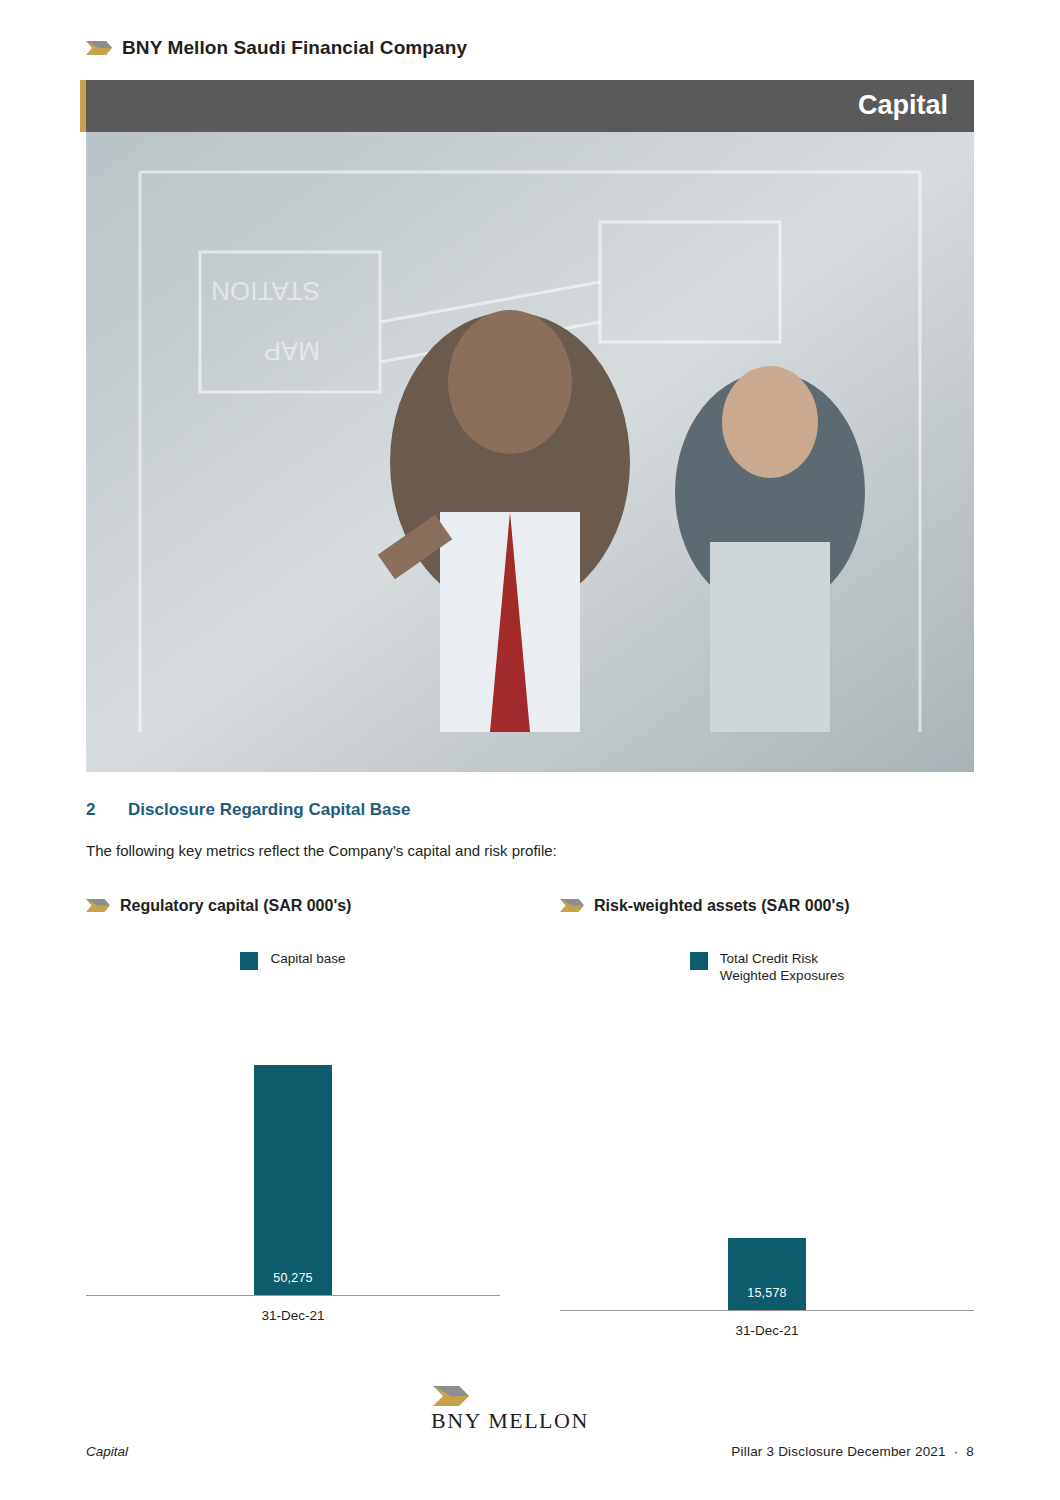BNY Mellon Saudi Financial Company
Capital
2 Disclosure Regarding Capital Base
The following key metrics reflect the Company’s capital and risk profile:
Regulatory capital (SAR 000's)
Capital base
50,275
31-Dec-21
Risk-weighted assets (SAR 000's)
Total Credit Risk
Weighted Exposures
15,578
31-Dec-21
BNY MELLON
Capital
Pillar 3 Disclosure December 2021 · 8